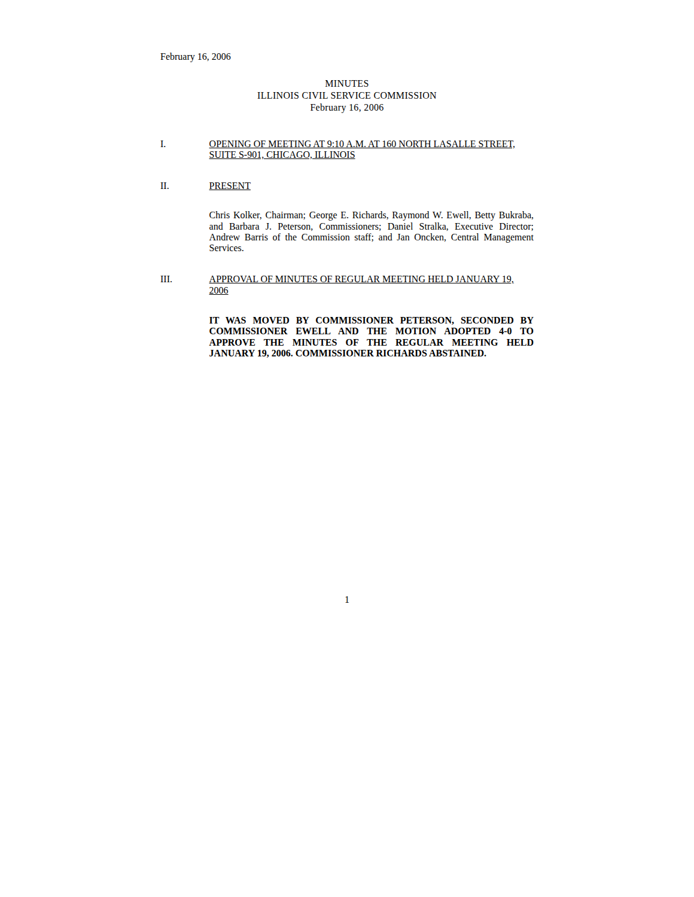February 16, 2006
MINUTES
ILLINOIS CIVIL SERVICE COMMISSION
February 16, 2006
I. Opening of meeting at 9:10 a.m. at 160 North LaSalle Street, Suite S-901, Chicago, Illinois
II. Present
Chris Kolker, Chairman; George E. Richards, Raymond W. Ewell, Betty Bukraba, and Barbara J. Peterson, Commissioners; Daniel Stralka, Executive Director; Andrew Barris of the Commission staff; and Jan Oncken, Central Management Services.
III. Approval of minutes of regular meeting held January 19, 2006
It was moved by Commissioner Peterson, seconded by Commissioner Ewell and the motion adopted 4-0 to approve the minutes of the regular meeting held January 19, 2006. Commissioner Richards abstained.
1